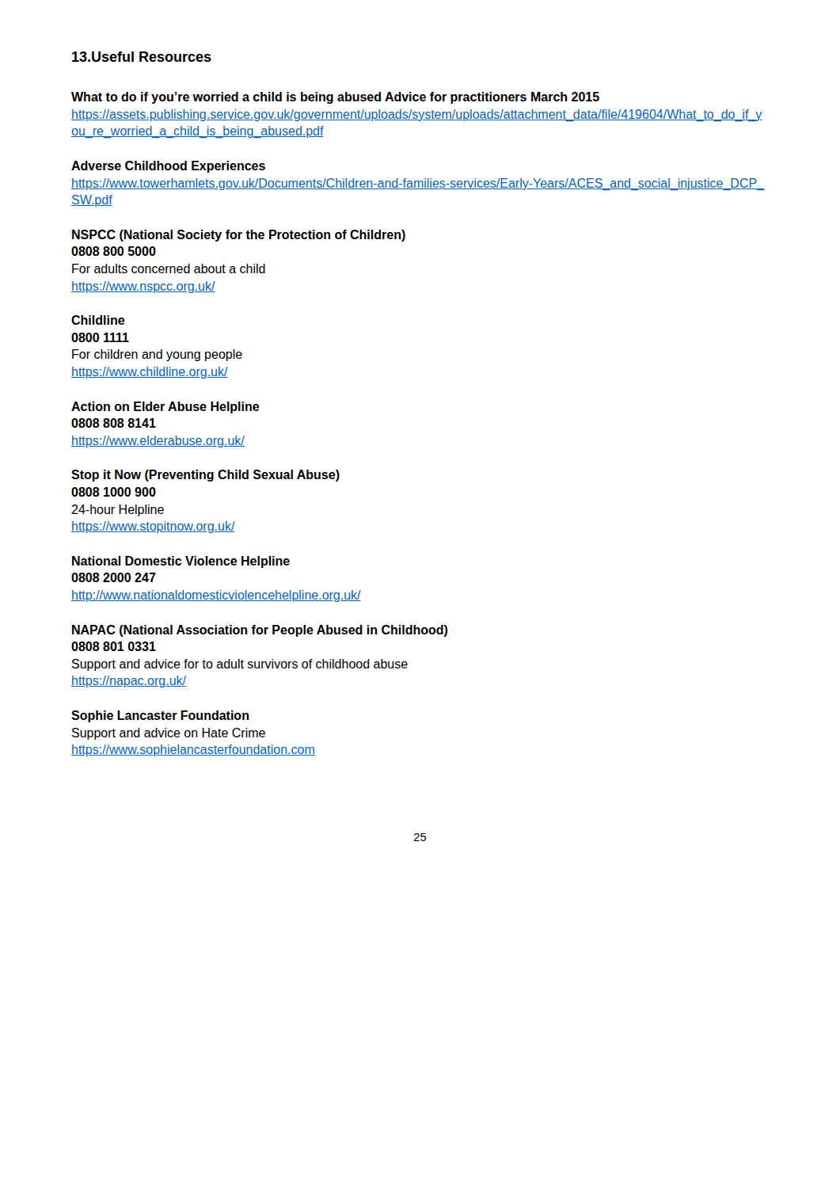13.Useful Resources
What to do if you’re worried a child is being abused Advice for practitioners March 2015
https://assets.publishing.service.gov.uk/government/uploads/system/uploads/attachment_data/file/419604/What_to_do_if_you_re_worried_a_child_is_being_abused.pdf
Adverse Childhood Experiences
https://www.towerhamlets.gov.uk/Documents/Children-and-families-services/Early-Years/ACES_and_social_injustice_DCP_SW.pdf
NSPCC (National Society for the Protection of Children)
0808 800 5000
For adults concerned about a child
https://www.nspcc.org.uk/
Childline
0800 1111
For children and young people
https://www.childline.org.uk/
Action on Elder Abuse Helpline
0808 808 8141
https://www.elderabuse.org.uk/
Stop it Now (Preventing Child Sexual Abuse)
0808 1000 900
24-hour Helpline
https://www.stopitnow.org.uk/
National Domestic Violence Helpline
0808 2000 247
http://www.nationaldomesticviolencehelpline.org.uk/
NAPAC (National Association for People Abused in Childhood)
0808 801 0331
Support and advice for to adult survivors of childhood abuse
https://napac.org.uk/
Sophie Lancaster Foundation
Support and advice on Hate Crime
https://www.sophielancasterfoundation.com
25